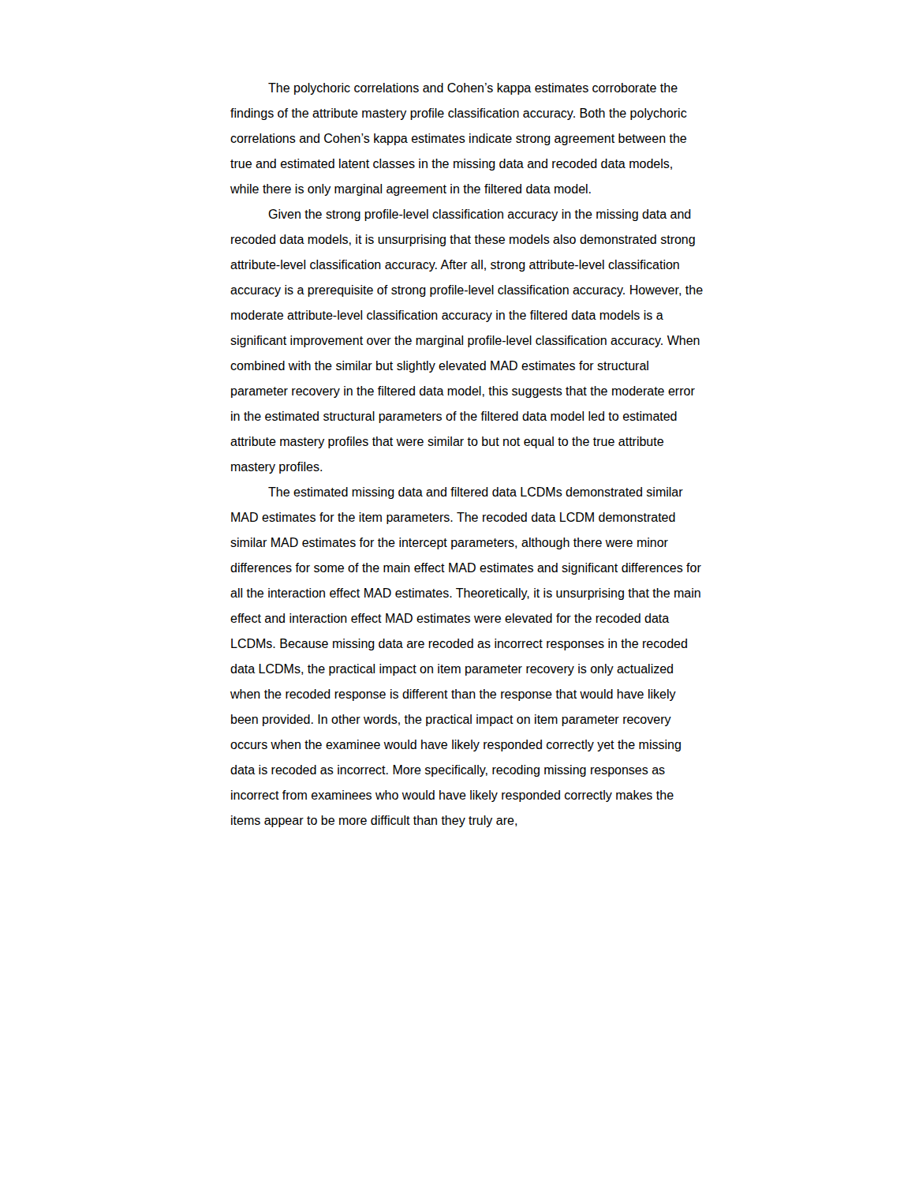The polychoric correlations and Cohen’s kappa estimates corroborate the findings of the attribute mastery profile classification accuracy. Both the polychoric correlations and Cohen’s kappa estimates indicate strong agreement between the true and estimated latent classes in the missing data and recoded data models, while there is only marginal agreement in the filtered data model.
Given the strong profile-level classification accuracy in the missing data and recoded data models, it is unsurprising that these models also demonstrated strong attribute-level classification accuracy. After all, strong attribute-level classification accuracy is a prerequisite of strong profile-level classification accuracy. However, the moderate attribute-level classification accuracy in the filtered data models is a significant improvement over the marginal profile-level classification accuracy. When combined with the similar but slightly elevated MAD estimates for structural parameter recovery in the filtered data model, this suggests that the moderate error in the estimated structural parameters of the filtered data model led to estimated attribute mastery profiles that were similar to but not equal to the true attribute mastery profiles.
The estimated missing data and filtered data LCDMs demonstrated similar MAD estimates for the item parameters. The recoded data LCDM demonstrated similar MAD estimates for the intercept parameters, although there were minor differences for some of the main effect MAD estimates and significant differences for all the interaction effect MAD estimates. Theoretically, it is unsurprising that the main effect and interaction effect MAD estimates were elevated for the recoded data LCDMs. Because missing data are recoded as incorrect responses in the recoded data LCDMs, the practical impact on item parameter recovery is only actualized when the recoded response is different than the response that would have likely been provided. In other words, the practical impact on item parameter recovery occurs when the examinee would have likely responded correctly yet the missing data is recoded as incorrect. More specifically, recoding missing responses as incorrect from examinees who would have likely responded correctly makes the items appear to be more difficult than they truly are,